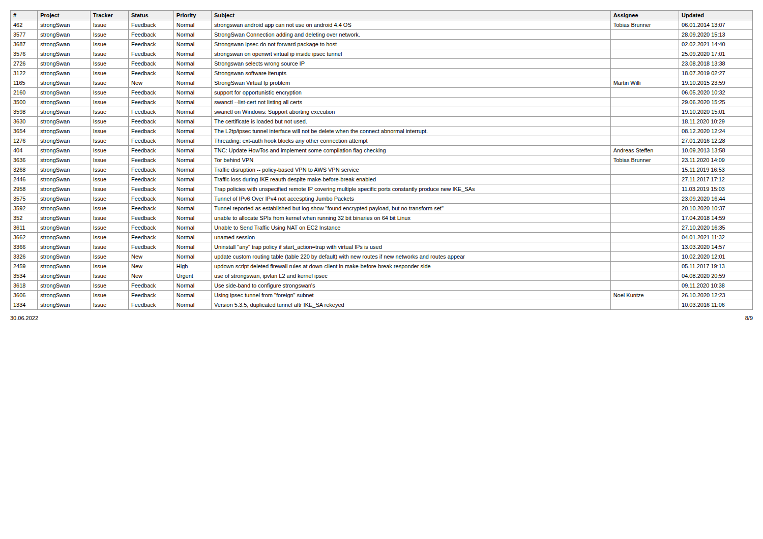| # | Project | Tracker | Status | Priority | Subject | Assignee | Updated |
| --- | --- | --- | --- | --- | --- | --- | --- |
| 462 | strongSwan | Issue | Feedback | Normal | strongswan android app can not use on android 4.4 OS | Tobias Brunner | 06.01.2014 13:07 |
| 3577 | strongSwan | Issue | Feedback | Normal | StrongSwan Connection adding and deleting over network. | | 28.09.2020 15:13 |
| 3687 | strongSwan | Issue | Feedback | Normal | Strongswan ipsec do not forward package to host | | 02.02.2021 14:40 |
| 3576 | strongSwan | Issue | Feedback | Normal | strongswan on openwrt virtual ip inside ipsec tunnel | | 25.09.2020 17:01 |
| 2726 | strongSwan | Issue | Feedback | Normal | Strongswan selects wrong source IP | | 23.08.2018 13:38 |
| 3122 | strongSwan | Issue | Feedback | Normal | Strongswan software iterupts | | 18.07.2019 02:27 |
| 1165 | strongSwan | Issue | New | Normal | StrongSwan Virtual Ip problem | Martin Willi | 19.10.2015 23:59 |
| 2160 | strongSwan | Issue | Feedback | Normal | support for opportunistic encryption | | 06.05.2020 10:32 |
| 3500 | strongSwan | Issue | Feedback | Normal | swanctl --list-cert not listing all certs | | 29.06.2020 15:25 |
| 3598 | strongSwan | Issue | Feedback | Normal | swanctl on Windows: Support aborting execution | | 19.10.2020 15:01 |
| 3630 | strongSwan | Issue | Feedback | Normal | The certificate is loaded but not used. | | 18.11.2020 10:29 |
| 3654 | strongSwan | Issue | Feedback | Normal | The L2tp/ipsec tunnel interface will not be delete when the connect abnormal interrupt. | | 08.12.2020 12:24 |
| 1276 | strongSwan | Issue | Feedback | Normal | Threading: ext-auth hook blocks any other connection attempt | | 27.01.2016 12:28 |
| 404 | strongSwan | Issue | Feedback | Normal | TNC: Update HowTos and implement some compilation flag checking | Andreas Steffen | 10.09.2013 13:58 |
| 3636 | strongSwan | Issue | Feedback | Normal | Tor behind VPN | Tobias Brunner | 23.11.2020 14:09 |
| 3268 | strongSwan | Issue | Feedback | Normal | Traffic disruption -- policy-based VPN to AWS VPN service | | 15.11.2019 16:53 |
| 2446 | strongSwan | Issue | Feedback | Normal | Traffic loss during IKE reauth despite make-before-break enabled | | 27.11.2017 17:12 |
| 2958 | strongSwan | Issue | Feedback | Normal | Trap policies with unspecified remote IP covering multiple specific ports constantly produce new IKE_SAs | | 11.03.2019 15:03 |
| 3575 | strongSwan | Issue | Feedback | Normal | Tunnel of IPv6 Over IPv4 not accespting Jumbo Packets | | 23.09.2020 16:44 |
| 3592 | strongSwan | Issue | Feedback | Normal | Tunnel reported as established but log show "found encrypted payload, but no transform set" | | 20.10.2020 10:37 |
| 352 | strongSwan | Issue | Feedback | Normal | unable to allocate SPIs from kernel when running 32 bit binaries on 64 bit Linux | | 17.04.2018 14:59 |
| 3611 | strongSwan | Issue | Feedback | Normal | Unable to Send Traffic Using NAT on EC2 Instance | | 27.10.2020 16:35 |
| 3662 | strongSwan | Issue | Feedback | Normal | unamed session | | 04.01.2021 11:32 |
| 3366 | strongSwan | Issue | Feedback | Normal | Uninstall "any" trap policy if start_action=trap with virtual IPs is used | | 13.03.2020 14:57 |
| 3326 | strongSwan | Issue | New | Normal | update custom routing table (table 220 by default) with new routes if new networks and routes appear | | 10.02.2020 12:01 |
| 2459 | strongSwan | Issue | New | High | updown script deleted firewall rules at down-client in make-before-break responder side | | 05.11.2017 19:13 |
| 3534 | strongSwan | Issue | New | Urgent | use of strongswan, ipvlan L2 and kernel ipsec | | 04.08.2020 20:59 |
| 3618 | strongSwan | Issue | Feedback | Normal | Use side-band to configure strongswan's | | 09.11.2020 10:38 |
| 3606 | strongSwan | Issue | Feedback | Normal | Using ipsec tunnel from "foreign" subnet | Noel Kuntze | 26.10.2020 12:23 |
| 1334 | strongSwan | Issue | Feedback | Normal | Version 5.3.5, duplicated tunnel aftr IKE_SA rekeyed | | 10.03.2016 11:06 |
30.06.2022 8/9